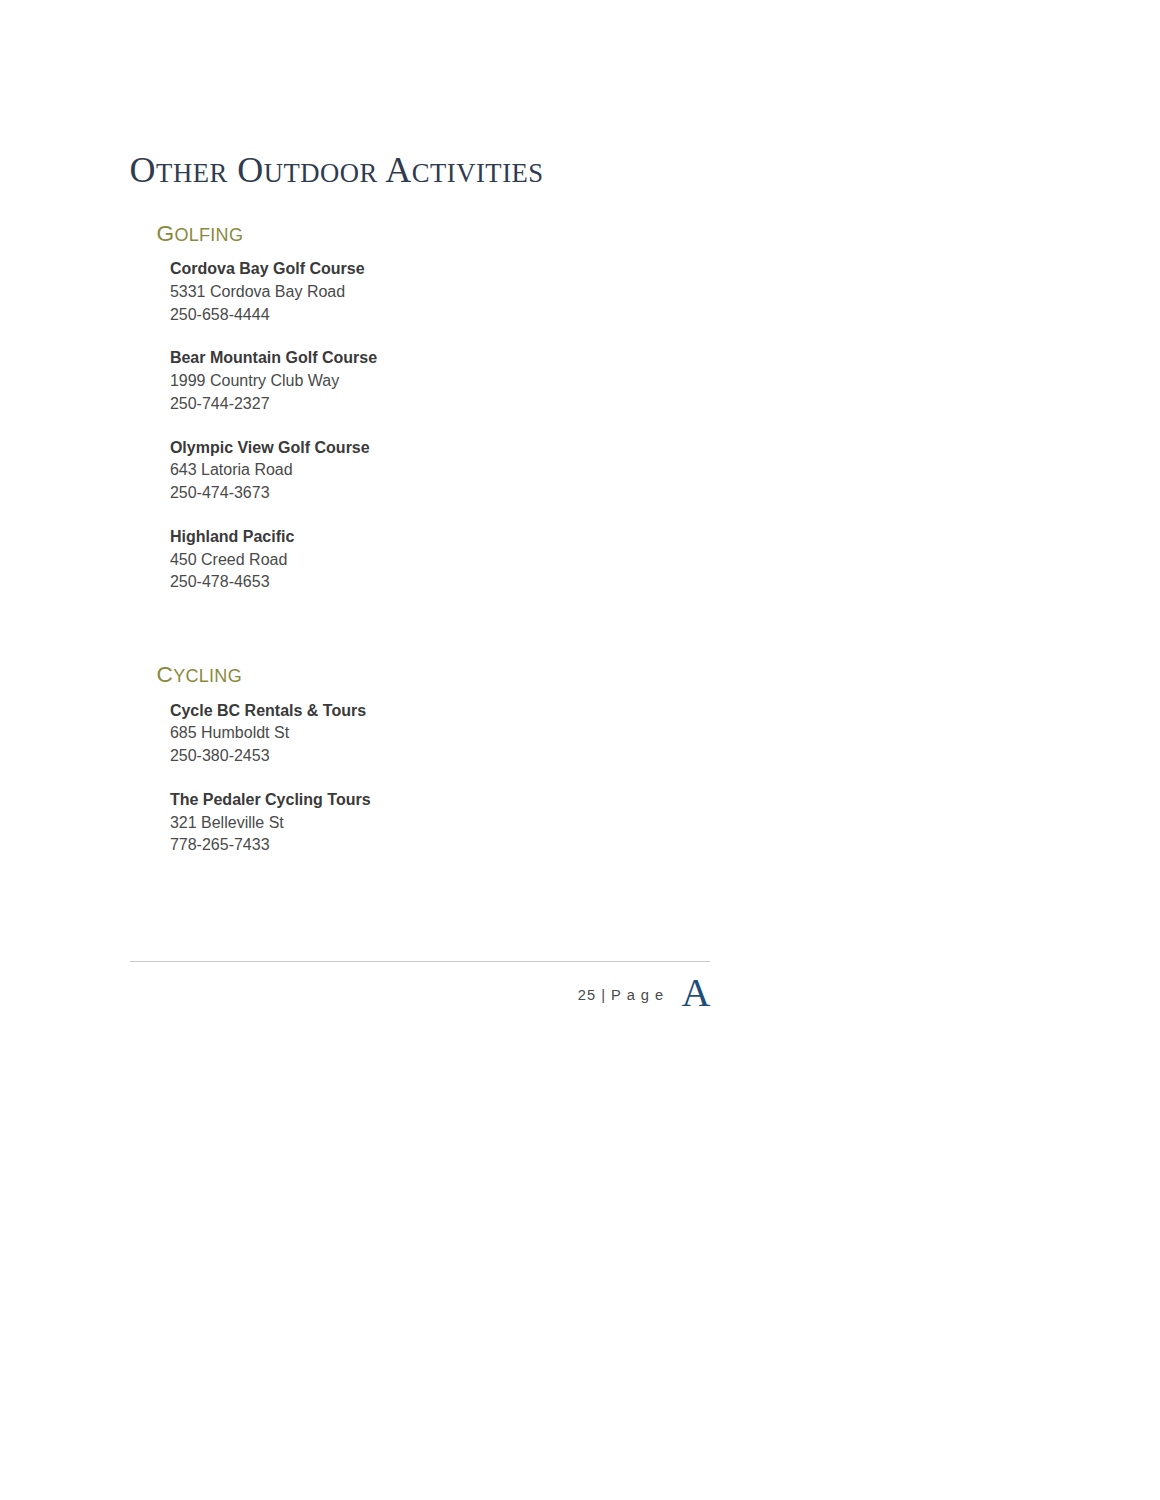OTHER OUTDOOR ACTIVITIES
GOLFING
Cordova Bay Golf Course
5331 Cordova Bay Road
250-658-4444
Bear Mountain Golf Course
1999 Country Club Way
250-744-2327
Olympic View Golf Course
643 Latoria Road
250-474-3673
Highland Pacific
450 Creed Road
250-478-4653
CYCLING
Cycle BC Rentals & Tours
685 Humboldt St
250-380-2453
The Pedaler Cycling Tours
321 Belleville St
778-265-7433
25 | P a g e A